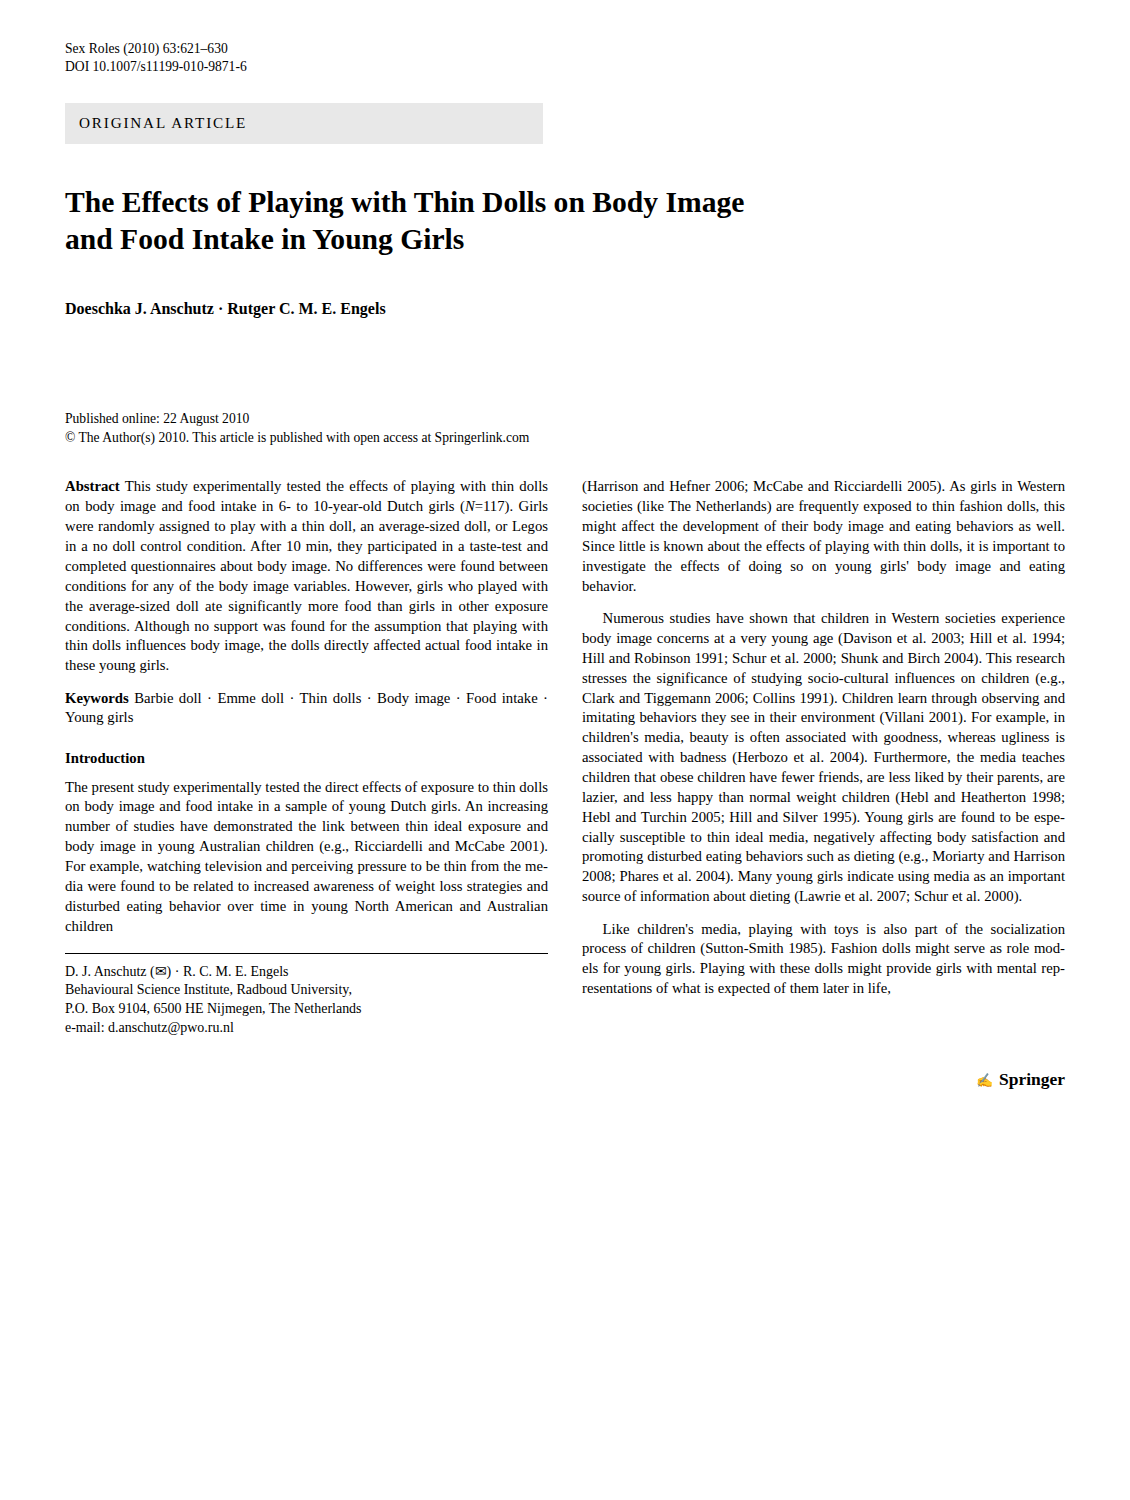Sex Roles (2010) 63:621–630
DOI 10.1007/s11199-010-9871-6
ORIGINAL ARTICLE
The Effects of Playing with Thin Dolls on Body Image
and Food Intake in Young Girls
Doeschka J. Anschutz · Rutger C. M. E. Engels
Published online: 22 August 2010
© The Author(s) 2010. This article is published with open access at Springerlink.com
Abstract This study experimentally tested the effects of playing with thin dolls on body image and food intake in 6- to 10-year-old Dutch girls (N=117). Girls were randomly assigned to play with a thin doll, an average-sized doll, or Legos in a no doll control condition. After 10 min, they participated in a taste-test and completed questionnaires about body image. No differences were found between conditions for any of the body image variables. However, girls who played with the average-sized doll ate significantly more food than girls in other exposure conditions. Although no support was found for the assumption that playing with thin dolls influences body image, the dolls directly affected actual food intake in these young girls.
Keywords Barbie doll · Emme doll · Thin dolls · Body image · Food intake · Young girls
Introduction
The present study experimentally tested the direct effects of exposure to thin dolls on body image and food intake in a sample of young Dutch girls. An increasing number of studies have demonstrated the link between thin ideal exposure and body image in young Australian children (e.g., Ricciardelli and McCabe 2001). For example, watching television and perceiving pressure to be thin from the media were found to be related to increased awareness of weight loss strategies and disturbed eating behavior over time in young North American and Australian children
D. J. Anschutz (✉) · R. C. M. E. Engels
Behavioural Science Institute, Radboud University,
P.O. Box 9104, 6500 HE Nijmegen, The Netherlands
e-mail: d.anschutz@pwo.ru.nl
(Harrison and Hefner 2006; McCabe and Ricciardelli 2005). As girls in Western societies (like The Netherlands) are frequently exposed to thin fashion dolls, this might affect the development of their body image and eating behaviors as well. Since little is known about the effects of playing with thin dolls, it is important to investigate the effects of doing so on young girls' body image and eating behavior.
Numerous studies have shown that children in Western societies experience body image concerns at a very young age (Davison et al. 2003; Hill et al. 1994; Hill and Robinson 1991; Schur et al. 2000; Shunk and Birch 2004). This research stresses the significance of studying socio-cultural influences on children (e.g., Clark and Tiggemann 2006; Collins 1991). Children learn through observing and imitating behaviors they see in their environment (Villani 2001). For example, in children's media, beauty is often associated with goodness, whereas ugliness is associated with badness (Herbozo et al. 2004). Furthermore, the media teaches children that obese children have fewer friends, are less liked by their parents, are lazier, and less happy than normal weight children (Hebl and Heatherton 1998; Hebl and Turchin 2005; Hill and Silver 1995). Young girls are found to be especially susceptible to thin ideal media, negatively affecting body satisfaction and promoting disturbed eating behaviors such as dieting (e.g., Moriarty and Harrison 2008; Phares et al. 2004). Many young girls indicate using media as an important source of information about dieting (Lawrie et al. 2007; Schur et al. 2000).
Like children's media, playing with toys is also part of the socialization process of children (Sutton-Smith 1985). Fashion dolls might serve as role models for young girls. Playing with these dolls might provide girls with mental representations of what is expected of them later in life,
✍Springer